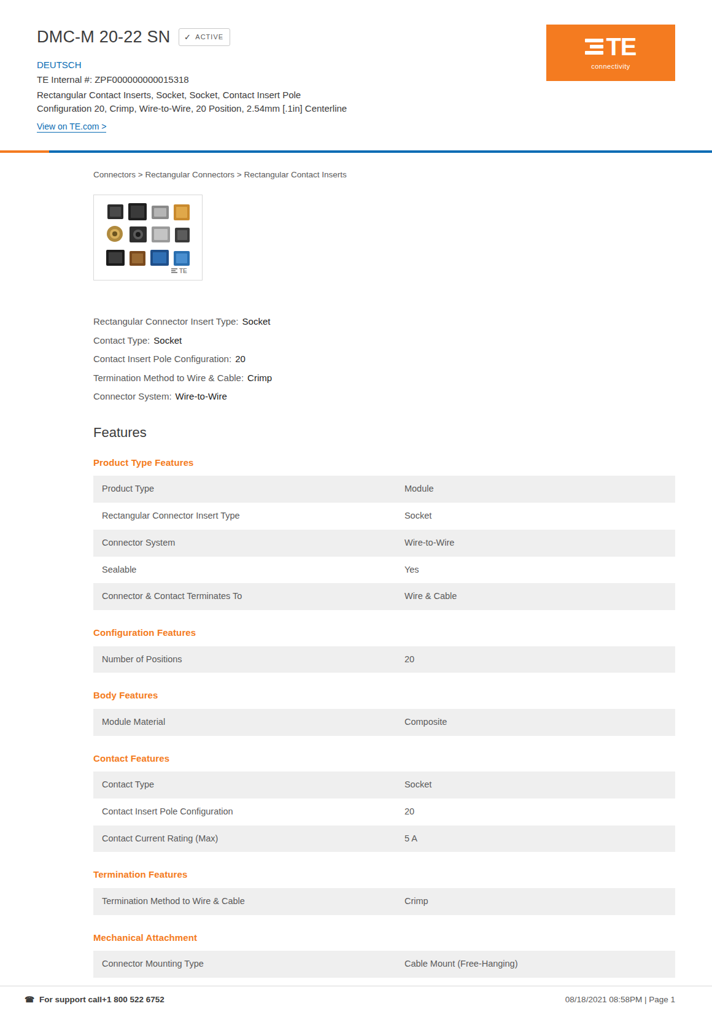DMC-M 20-22 SN
✓ACTIVE
DEUTSCH
TE Internal #: ZPF000000000015318
Rectangular Contact Inserts, Socket, Socket, Contact Insert Pole Configuration 20, Crimp, Wire-to-Wire, 20 Position, 2.54mm [.1in] Centerline
View on TE.com >
TE
connectivity
Connectors > Rectangular Connectors > Rectangular Contact Inserts
TE
Rectangular Connector Insert Type: Socket
Contact Type: Socket
Contact Insert Pole Configuration: 20
Termination Method to Wire & Cable: Crimp
Connector System: Wire-to-Wire
Features
Product Type Features
| Product Type | Module |
| Rectangular Connector Insert Type | Socket |
| Connector System | Wire-to-Wire |
| Sealable | Yes |
| Connector & Contact Terminates To | Wire & Cable |
Configuration Features
| Number of Positions | 20 |
Body Features
| Module Material | Composite |
Contact Features
| Contact Type | Socket |
| Contact Insert Pole Configuration | 20 |
| Contact Current Rating (Max) | 5 A |
Termination Features
| Termination Method to Wire & Cable | Crimp |
Mechanical Attachment
| Connector Mounting Type | Cable Mount (Free-Hanging) |
☎ For support call+1 800 522 6752
08/18/2021 08:58PM | Page 1